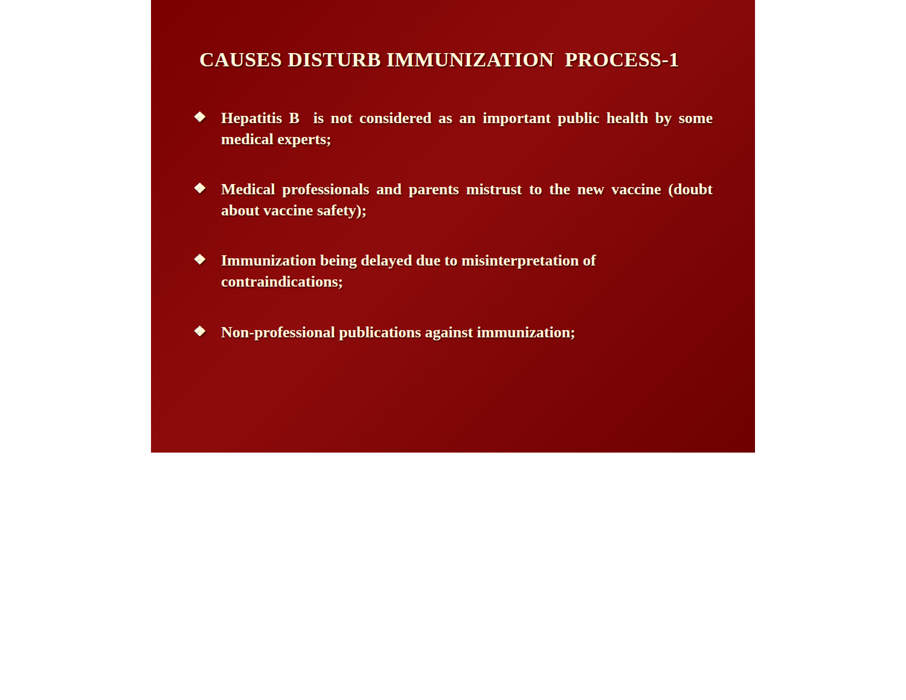CAUSES DISTURB IMMUNIZATION PROCESS-1
Hepatitis B is not considered as an important public health by some medical experts;
Medical professionals and parents mistrust to the new vaccine (doubt about vaccine safety);
Immunization being delayed due to misinterpretation of contraindications;
Non-professional publications against immunization;